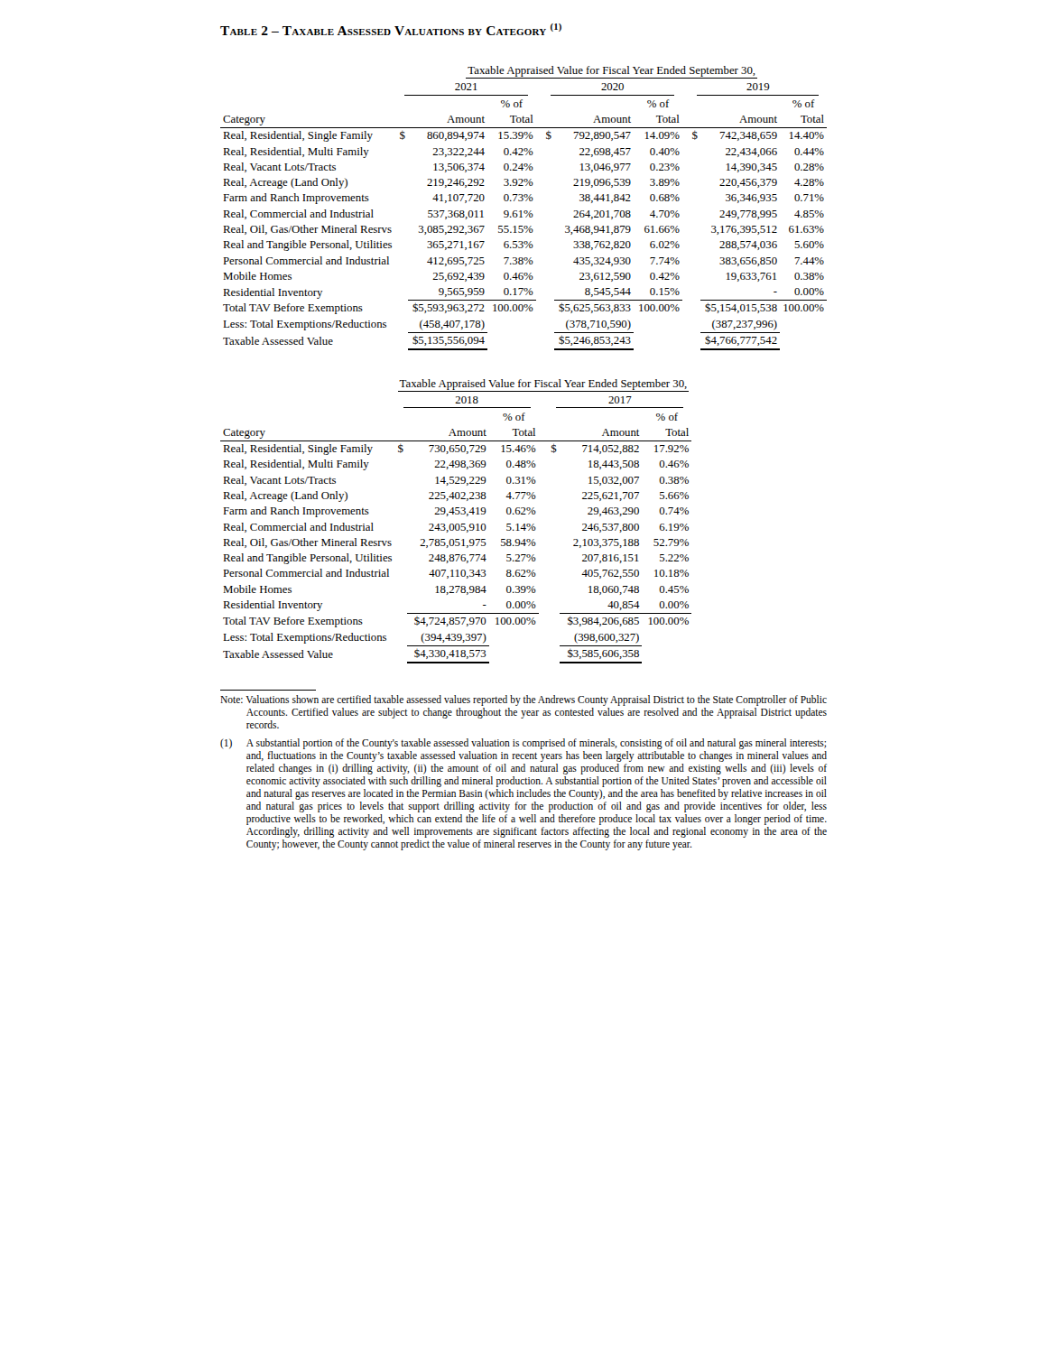Table 2 – Taxable Assessed Valuations by Category (1)
| | Taxable Appraised Value for Fiscal Year Ended September 30, |
| | 2021 | | 2020 | | 2019 |
| | | | % of | | | | % of | | | | % of |
| Category | | Amount | Total | | | Amount | Total | | | Amount | Total |
| Real, Residential, Single Family | $ | 860,894,974 | 15.39% | | $ | 792,890,547 | 14.09% | | $ | 742,348,659 | 14.40% |
| Real, Residential, Multi Family | | 23,322,244 | 0.42% | | | 22,698,457 | 0.40% | | | 22,434,066 | 0.44% |
| Real, Vacant Lots/Tracts | | 13,506,374 | 0.24% | | | 13,046,977 | 0.23% | | | 14,390,345 | 0.28% |
| Real, Acreage (Land Only) | | 219,246,292 | 3.92% | | | 219,096,539 | 3.89% | | | 220,456,379 | 4.28% |
| Farm and Ranch Improvements | | 41,107,720 | 0.73% | | | 38,441,842 | 0.68% | | | 36,346,935 | 0.71% |
| Real, Commercial and Industrial | | 537,368,011 | 9.61% | | | 264,201,708 | 4.70% | | | 249,778,995 | 4.85% |
| Real, Oil, Gas/Other Mineral Resrvs | | 3,085,292,367 | 55.15% | | | 3,468,941,879 | 61.66% | | | 3,176,395,512 | 61.63% |
| Real and Tangible Personal, Utilities | | 365,271,167 | 6.53% | | | 338,762,820 | 6.02% | | | 288,574,036 | 5.60% |
| Personal Commercial and Industrial | | 412,695,725 | 7.38% | | | 435,324,930 | 7.74% | | | 383,656,850 | 7.44% |
| Mobile Homes | | 25,692,439 | 0.46% | | | 23,612,590 | 0.42% | | | 19,633,761 | 0.38% |
| Residential Inventory | | 9,565,959 | 0.17% | | | 8,545,544 | 0.15% | | | - | 0.00% |
| Total TAV Before Exemptions | | $5,593,963,272 | 100.00% | | | $5,625,563,833 | 100.00% | | | $5,154,015,538 | 100.00% |
| Less: Total Exemptions/Reductions | | (458,407,178) | | | | (378,710,590) | | | | (387,237,996) | |
| Taxable Assessed Value | | $5,135,556,094 | | | | $5,246,853,243 | | | | $4,766,777,542 | |
| | Taxable Appraised Value for Fiscal Year Ended September 30, |
| | 2018 | | 2017 |
| | | | % of | | | | % of |
| Category | | Amount | Total | | | Amount | Total |
| Real, Residential, Single Family | $ | 730,650,729 | 15.46% | | $ | 714,052,882 | 17.92% |
| Real, Residential, Multi Family | | 22,498,369 | 0.48% | | | 18,443,508 | 0.46% |
| Real, Vacant Lots/Tracts | | 14,529,229 | 0.31% | | | 15,032,007 | 0.38% |
| Real, Acreage (Land Only) | | 225,402,238 | 4.77% | | | 225,621,707 | 5.66% |
| Farm and Ranch Improvements | | 29,453,419 | 0.62% | | | 29,463,290 | 0.74% |
| Real, Commercial and Industrial | | 243,005,910 | 5.14% | | | 246,537,800 | 6.19% |
| Real, Oil, Gas/Other Mineral Resrvs | | 2,785,051,975 | 58.94% | | | 2,103,375,188 | 52.79% |
| Real and Tangible Personal, Utilities | | 248,876,774 | 5.27% | | | 207,816,151 | 5.22% |
| Personal Commercial and Industrial | | 407,110,343 | 8.62% | | | 405,762,550 | 10.18% |
| Mobile Homes | | 18,278,984 | 0.39% | | | 18,060,748 | 0.45% |
| Residential Inventory | | - | 0.00% | | | 40,854 | 0.00% |
| Total TAV Before Exemptions | | $4,724,857,970 | 100.00% | | | $3,984,206,685 | 100.00% |
| Less: Total Exemptions/Reductions | | (394,439,397) | | | | (398,600,327) | |
| Taxable Assessed Value | | $4,330,418,573 | | | | $3,585,606,358 | |
Note: Valuations shown are certified taxable assessed values reported by the Andrews County Appraisal District to the State Comptroller of Public Accounts. Certified values are subject to change throughout the year as contested values are resolved and the Appraisal District updates records.
(1) A substantial portion of the County's taxable assessed valuation is comprised of minerals, consisting of oil and natural gas mineral interests; and, fluctuations in the County’s taxable assessed valuation in recent years has been largely attributable to changes in mineral values and related changes in (i) drilling activity, (ii) the amount of oil and natural gas produced from new and existing wells and (iii) levels of economic activity associated with such drilling and mineral production. A substantial portion of the United States’ proven and accessible oil and natural gas reserves are located in the Permian Basin (which includes the County), and the area has benefited by relative increases in oil and natural gas prices to levels that support drilling activity for the production of oil and gas and provide incentives for older, less productive wells to be reworked, which can extend the life of a well and therefore produce local tax values over a longer period of time. Accordingly, drilling activity and well improvements are significant factors affecting the local and regional economy in the area of the County; however, the County cannot predict the value of mineral reserves in the County for any future year.